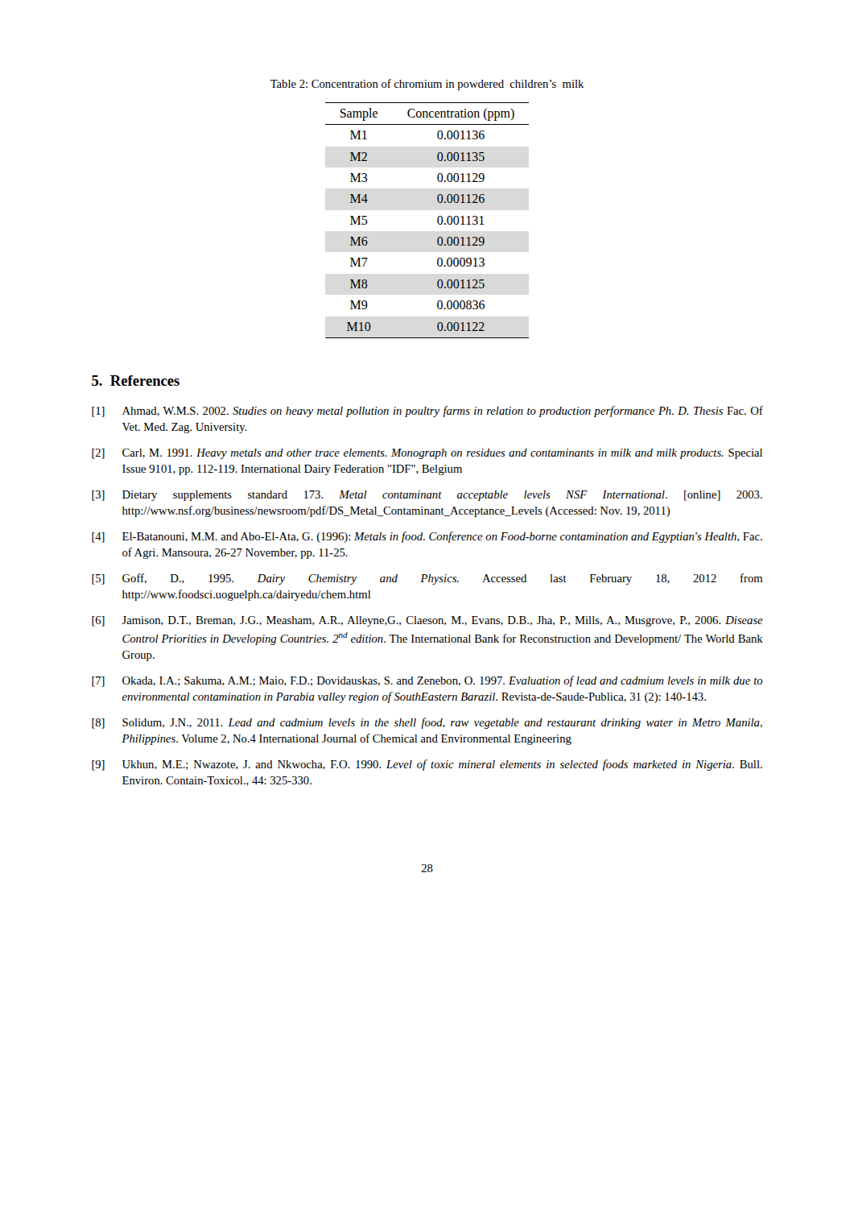Table 2: Concentration of chromium in powdered children’s milk
| Sample | Concentration (ppm) |
| --- | --- |
| M1 | 0.001136 |
| M2 | 0.001135 |
| M3 | 0.001129 |
| M4 | 0.001126 |
| M5 | 0.001131 |
| M6 | 0.001129 |
| M7 | 0.000913 |
| M8 | 0.001125 |
| M9 | 0.000836 |
| M10 | 0.001122 |
5. References
[1] Ahmad, W.M.S. 2002. Studies on heavy metal pollution in poultry farms in relation to production performance Ph. D. Thesis Fac. Of Vet. Med. Zag. University.
[2] Carl, M. 1991. Heavy metals and other trace elements. Monograph on residues and contaminants in milk and milk products. Special Issue 9101, pp. 112-119. International Dairy Federation "IDF", Belgium
[3] Dietary supplements standard 173. Metal contaminant acceptable levels NSF International. [online] 2003. http://www.nsf.org/business/newsroom/pdf/DS_Metal_Contaminant_Acceptance_Levels (Accessed: Nov. 19, 2011)
[4] El-Batanouni, M.M. and Abo-El-Ata, G. (1996): Metals in food. Conference on Food-borne contamination and Egyptian's Health, Fac. of Agri. Mansoura, 26-27 November, pp. 11-25.
[5] Goff, D., 1995. Dairy Chemistry and Physics. Accessed last February 18, 2012 from http://www.foodsci.uoguelph.ca/dairyedu/chem.html
[6] Jamison, D.T., Breman, J.G., Measham, A.R., Alleyne,G., Claeson, M., Evans, D.B., Jha, P., Mills, A., Musgrove, P., 2006. Disease Control Priorities in Developing Countries. 2nd edition. The International Bank for Reconstruction and Development/ The World Bank Group.
[7] Okada, I.A.; Sakuma, A.M.; Maio, F.D.; Dovidauskas, S. and Zenebon, O. 1997. Evaluation of lead and cadmium levels in milk due to environmental contamination in Parabia valley region of SouthEastern Barazil. Revista-de-Saude-Publica, 31 (2): 140-143.
[8] Solidum, J.N., 2011. Lead and cadmium levels in the shell food, raw vegetable and restaurant drinking water in Metro Manila, Philippines. Volume 2, No.4 International Journal of Chemical and Environmental Engineering
[9] Ukhun, M.E.; Nwazote, J. and Nkwocha, F.O. 1990. Level of toxic mineral elements in selected foods marketed in Nigeria. Bull. Environ. Contain-Toxicol., 44: 325-330.
28